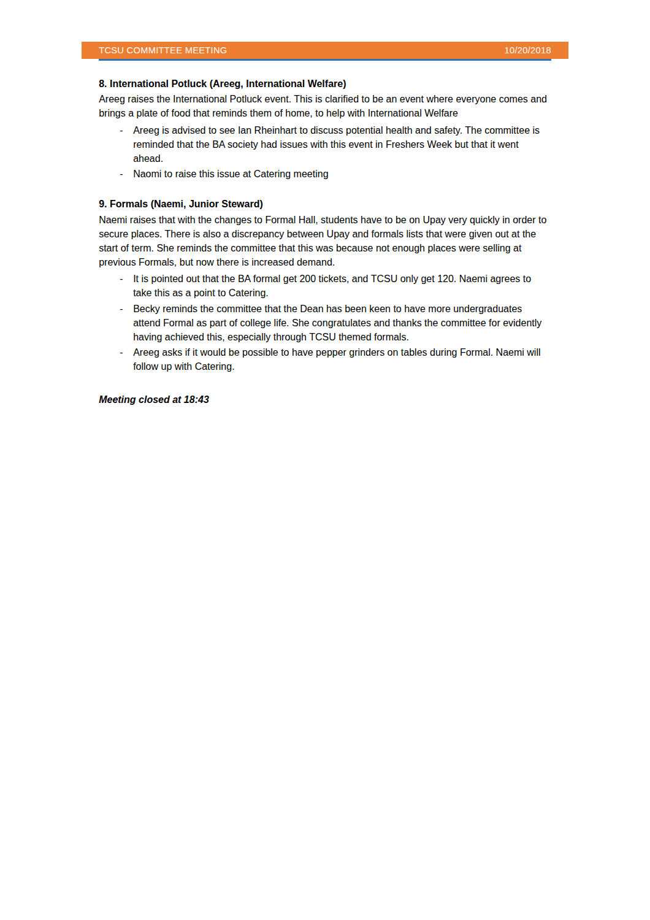TCSU Committee Meeting 10/20/2018
8. International Potluck (Areeg, International Welfare)
Areeg raises the International Potluck event. This is clarified to be an event where everyone comes and brings a plate of food that reminds them of home, to help with International Welfare
Areeg is advised to see Ian Rheinhart to discuss potential health and safety. The committee is reminded that the BA society had issues with this event in Freshers Week but that it went ahead.
Naomi to raise this issue at Catering meeting
9. Formals (Naemi, Junior Steward)
Naemi raises that with the changes to Formal Hall, students have to be on Upay very quickly in order to secure places. There is also a discrepancy between Upay and formals lists that were given out at the start of term. She reminds the committee that this was because not enough places were selling at previous Formals, but now there is increased demand.
It is pointed out that the BA formal get 200 tickets, and TCSU only get 120. Naemi agrees to take this as a point to Catering.
Becky reminds the committee that the Dean has been keen to have more undergraduates attend Formal as part of college life. She congratulates and thanks the committee for evidently having achieved this, especially through TCSU themed formals.
Areeg asks if it would be possible to have pepper grinders on tables during Formal. Naemi will follow up with Catering.
Meeting closed at 18:43